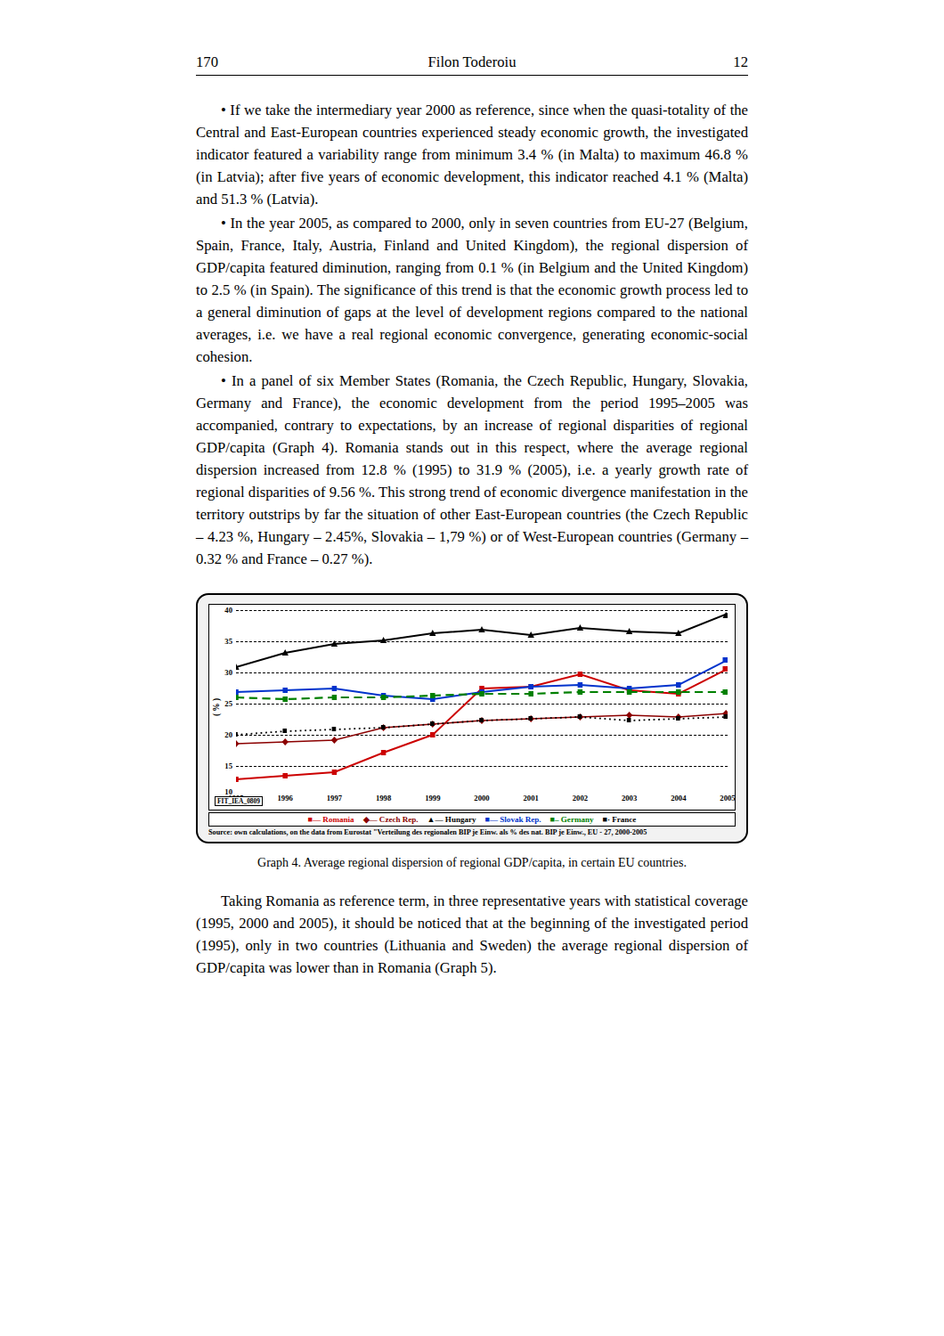170
Filon Toderoiu
12
If we take the intermediary year 2000 as reference, since when the quasi-totality of the Central and East-European countries experienced steady economic growth, the investigated indicator featured a variability range from minimum 3.4 % (in Malta) to maximum 46.8 % (in Latvia); after five years of economic development, this indicator reached 4.1 % (Malta) and 51.3 % (Latvia).
In the year 2005, as compared to 2000, only in seven countries from EU-27 (Belgium, Spain, France, Italy, Austria, Finland and United Kingdom), the regional dispersion of GDP/capita featured diminution, ranging from 0.1 % (in Belgium and the United Kingdom) to 2.5 % (in Spain). The significance of this trend is that the economic growth process led to a general diminution of gaps at the level of development regions compared to the national averages, i.e. we have a real regional economic convergence, generating economic-social cohesion.
In a panel of six Member States (Romania, the Czech Republic, Hungary, Slovakia, Germany and France), the economic development from the period 1995–2005 was accompanied, contrary to expectations, by an increase of regional disparities of regional GDP/capita (Graph 4). Romania stands out in this respect, where the average regional dispersion increased from 12.8 % (1995) to 31.9 % (2005), i.e. a yearly growth rate of regional disparities of 9.56 %. This strong trend of economic divergence manifestation in the territory outstrips by far the situation of other East-European countries (the Czech Republic – 4.23 %, Hungary – 2.45%, Slovakia – 1,79 %) or of West-European countries (Germany – 0.32 % and France – 0.27 %).
( % )
40 35 30 25 20 15 10
1995 1996 1997 1998 1999 2000 2001 2002 2003 2004 2005
FIT_IEA_0809
■— Romania ◆— Czech Rep. ▲— Hungary ■— Slovak Rep. ■– Germany ■· France
Source: own calculations, on the data from Eurostat "Verteilung des regionalen BIP je Einw. als % des nat. BIP je Einw., EU - 27, 2000-2005
Graph 4. Average regional dispersion of regional GDP/capita, in certain EU countries.
Taking Romania as reference term, in three representative years with statistical coverage (1995, 2000 and 2005), it should be noticed that at the beginning of the investigated period (1995), only in two countries (Lithuania and Sweden) the average regional dispersion of GDP/capita was lower than in Romania (Graph 5).